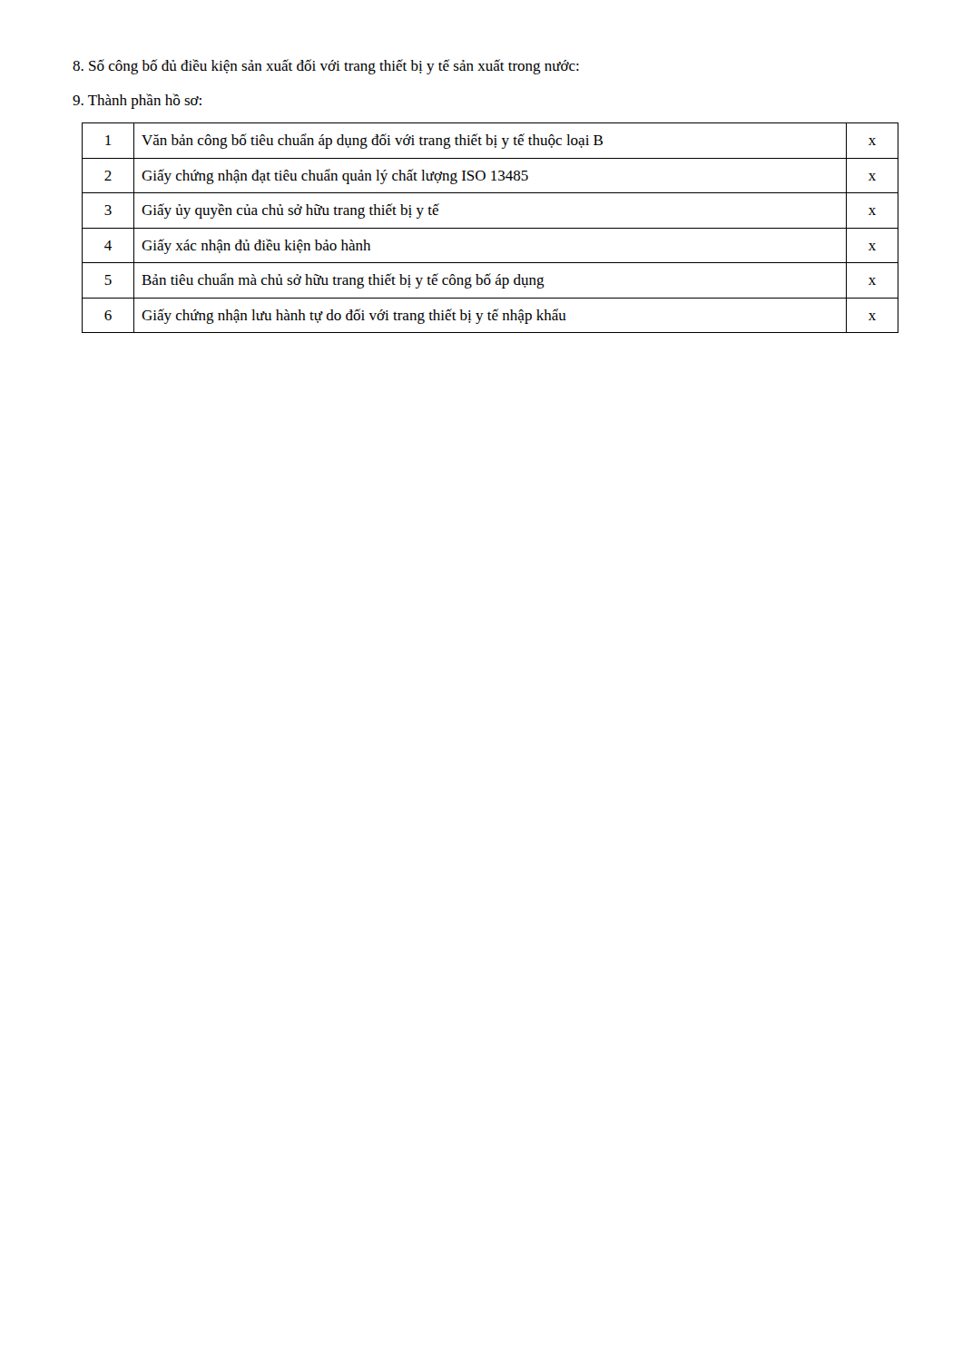8. Số công bố đủ điều kiện sản xuất đối với trang thiết bị y tế sản xuất trong nước:
9. Thành phần hồ sơ:
| 1 | Văn bản công bố tiêu chuẩn áp dụng đối với trang thiết bị y tế thuộc loại B | x |
| 2 | Giấy chứng nhận đạt tiêu chuẩn quản lý chất lượng ISO 13485 | x |
| 3 | Giấy ủy quyền của chủ sở hữu trang thiết bị y tế | x |
| 4 | Giấy xác nhận đủ điều kiện bảo hành | x |
| 5 | Bản tiêu chuẩn mà chủ sở hữu trang thiết bị y tế công bố áp dụng | x |
| 6 | Giấy chứng nhận lưu hành tự do đối với trang thiết bị y tế nhập khẩu | x |